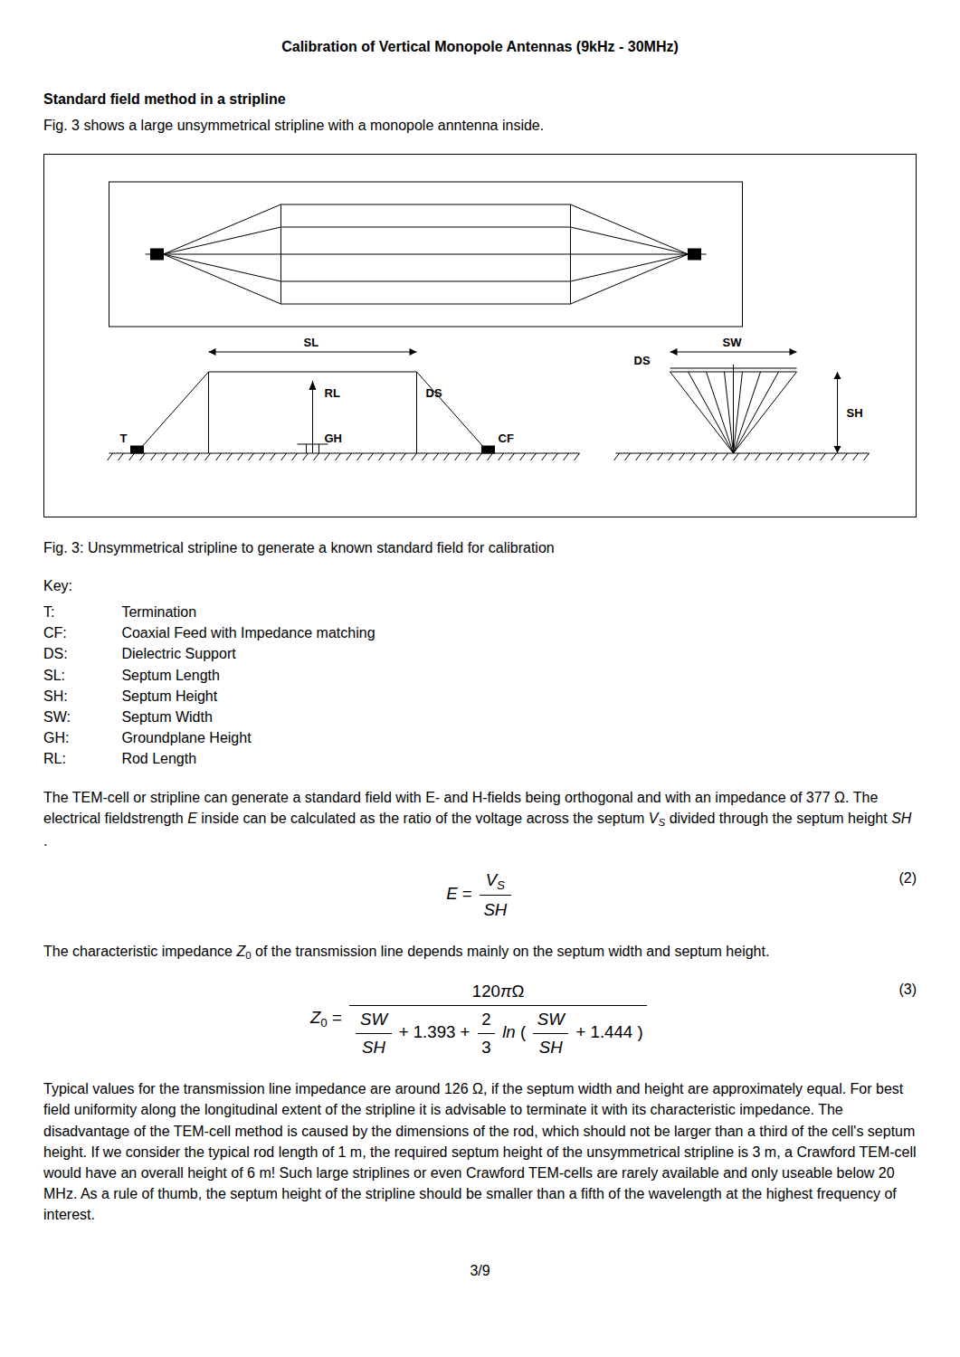Calibration of Vertical Monopole Antennas (9kHz - 30MHz)
Standard field method in a stripline
Fig. 3 shows a large unsymmetrical stripline with a monopole anntenna inside.
SL SW SH DS DS RL GH T CF
Fig. 3: Unsymmetrical stripline to generate a known standard field for calibration
Key:
| T: | Termination |
| CF: | Coaxial Feed with Impedance matching |
| DS: | Dielectric Support |
| SL: | Septum Length |
| SH: | Septum Height |
| SW: | Septum Width |
| GH: | Groundplane Height |
| RL: | Rod Length |
The TEM-cell or stripline can generate a standard field with E- and H-fields being orthogonal and with an impedance of 377 Ω. The electrical fieldstrength E inside can be calculated as the ratio of the voltage across the septum VS divided through the septum height SH .
E = VS SH (2)
The characteristic impedance Z0 of the transmission line depends mainly on the septum width and septum height.
Z0 = 120π Ω SW SH + 1.393 + 2 3 ln ( SW SH + 1.444 ) (3)
Typical values for the transmission line impedance are around 126 Ω, if the septum width and height are approximately equal. For best field uniformity along the longitudinal extent of the stripline it is advisable to terminate it with its characteristic impedance. The disadvantage of the TEM-cell method is caused by the dimensions of the rod, which should not be larger than a third of the cell's septum height. If we consider the typical rod length of 1 m, the required septum height of the unsymmetrical stripline is 3 m, a Crawford TEM-cell would have an overall height of 6 m! Such large striplines or even Crawford TEM-cells are rarely available and only useable below 20 MHz. As a rule of thumb, the septum height of the stripline should be smaller than a fifth of the wavelength at the highest frequency of interest.
3/9